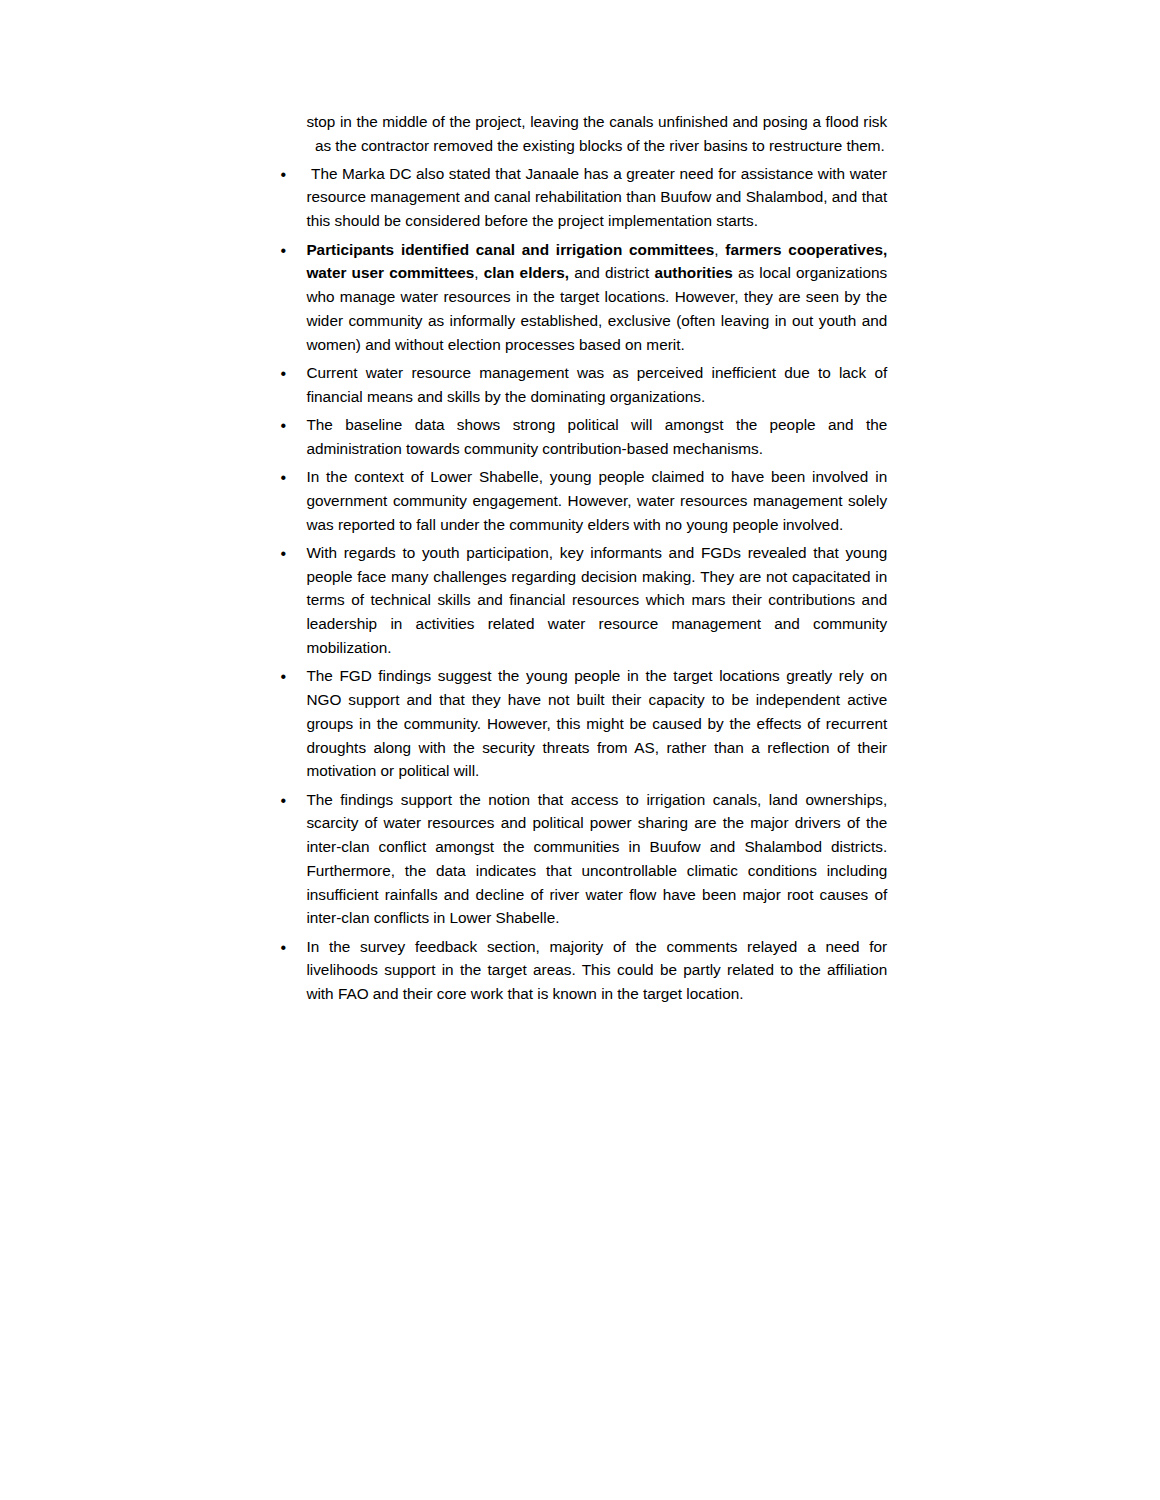stop in the middle of the project, leaving the canals unfinished and posing a flood risk as the contractor removed the existing blocks of the river basins to restructure them.
The Marka DC also stated that Janaale has a greater need for assistance with water resource management and canal rehabilitation than Buufow and Shalambod, and that this should be considered before the project implementation starts.
Participants identified canal and irrigation committees, farmers cooperatives, water user committees, clan elders, and district authorities as local organizations who manage water resources in the target locations. However, they are seen by the wider community as informally established, exclusive (often leaving in out youth and women) and without election processes based on merit.
Current water resource management was as perceived inefficient due to lack of financial means and skills by the dominating organizations.
The baseline data shows strong political will amongst the people and the administration towards community contribution-based mechanisms.
In the context of Lower Shabelle, young people claimed to have been involved in government community engagement. However, water resources management solely was reported to fall under the community elders with no young people involved.
With regards to youth participation, key informants and FGDs revealed that young people face many challenges regarding decision making. They are not capacitated in terms of technical skills and financial resources which mars their contributions and leadership in activities related water resource management and community mobilization.
The FGD findings suggest the young people in the target locations greatly rely on NGO support and that they have not built their capacity to be independent active groups in the community. However, this might be caused by the effects of recurrent droughts along with the security threats from AS, rather than a reflection of their motivation or political will.
The findings support the notion that access to irrigation canals, land ownerships, scarcity of water resources and political power sharing are the major drivers of the inter-clan conflict amongst the communities in Buufow and Shalambod districts. Furthermore, the data indicates that uncontrollable climatic conditions including insufficient rainfalls and decline of river water flow have been major root causes of inter-clan conflicts in Lower Shabelle.
In the survey feedback section, majority of the comments relayed a need for livelihoods support in the target areas. This could be partly related to the affiliation with FAO and their core work that is known in the target location.